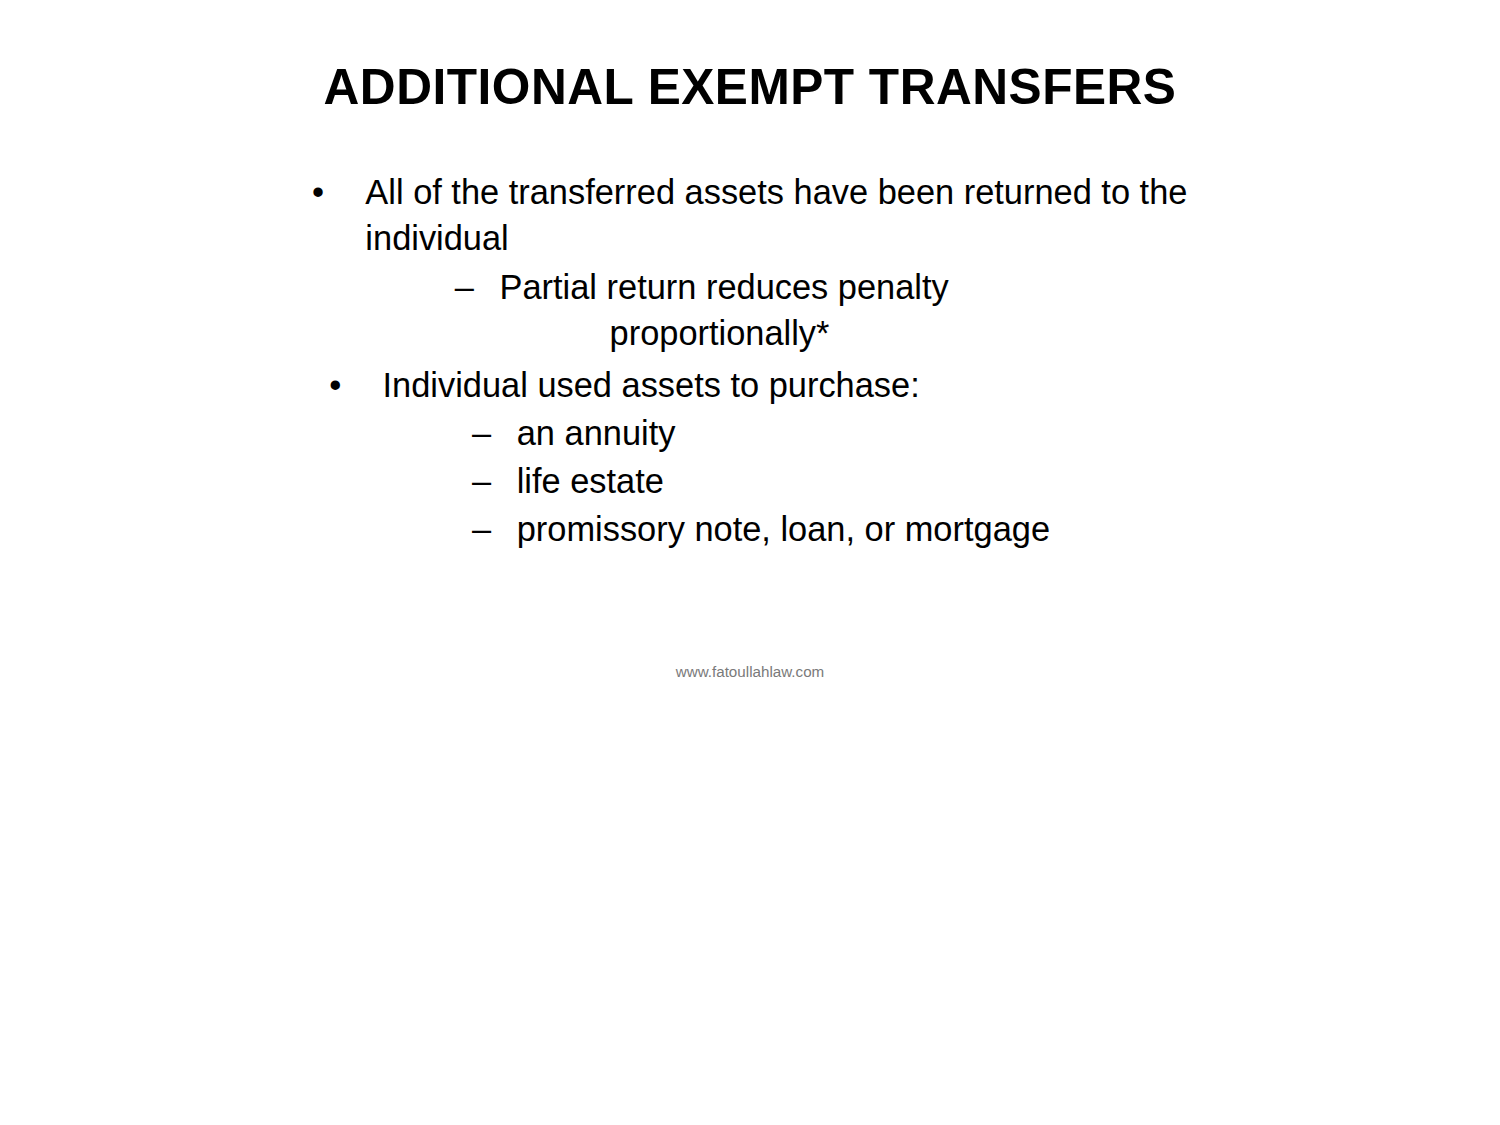ADDITIONAL EXEMPT TRANSFERS
All of the transferred assets have been returned to the individual
Partial return reduces penalty proportionally*
Individual used assets to purchase:
an annuity
life estate
promissory note, loan, or mortgage
www.fatoullahlaw.com